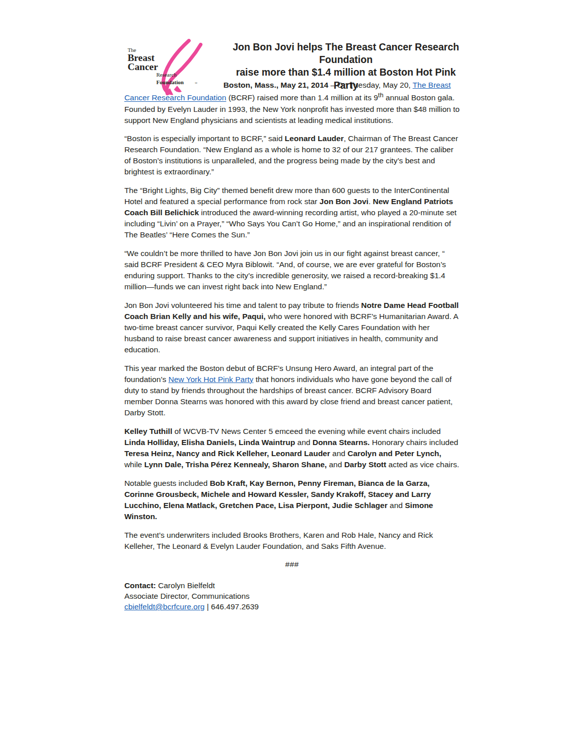The Breast Cancer Research Foundation ®
Jon Bon Jovi helps The Breast Cancer Research Foundation
raise more than $1.4 million at Boston Hot Pink Party
Boston, Mass., May 21, 2014 – On Tuesday, May 20, The Breast Cancer Research Foundation (BCRF) raised more than 1.4 million at its 9th annual Boston gala. Founded by Evelyn Lauder in 1993, the New York nonprofit has invested more than $48 million to support New England physicians and scientists at leading medical institutions.
“Boston is especially important to BCRF,” said Leonard Lauder, Chairman of The Breast Cancer Research Foundation. “New England as a whole is home to 32 of our 217 grantees. The caliber of Boston’s institutions is unparalleled, and the progress being made by the city’s best and brightest is extraordinary.”
The “Bright Lights, Big City” themed benefit drew more than 600 guests to the InterContinental Hotel and featured a special performance from rock star Jon Bon Jovi. New England Patriots Coach Bill Belichick introduced the award-winning recording artist, who played a 20-minute set including “Livin’ on a Prayer,” “Who Says You Can’t Go Home,” and an inspirational rendition of The Beatles’ “Here Comes the Sun.”
“We couldn’t be more thrilled to have Jon Bon Jovi join us in our fight against breast cancer, “ said BCRF President & CEO Myra Biblowit. “And, of course, we are ever grateful for Boston’s enduring support. Thanks to the city’s incredible generosity, we raised a record-breaking $1.4 million—funds we can invest right back into New England.”
Jon Bon Jovi volunteered his time and talent to pay tribute to friends Notre Dame Head Football Coach Brian Kelly and his wife, Paqui, who were honored with BCRF’s Humanitarian Award. A two-time breast cancer survivor, Paqui Kelly created the Kelly Cares Foundation with her husband to raise breast cancer awareness and support initiatives in health, community and education.
This year marked the Boston debut of BCRF’s Unsung Hero Award, an integral part of the foundation’s New York Hot Pink Party that honors individuals who have gone beyond the call of duty to stand by friends throughout the hardships of breast cancer. BCRF Advisory Board member Donna Stearns was honored with this award by close friend and breast cancer patient, Darby Stott.
Kelley Tuthill of WCVB-TV News Center 5 emceed the evening while event chairs included Linda Holliday, Elisha Daniels, Linda Waintrup and Donna Stearns. Honorary chairs included Teresa Heinz, Nancy and Rick Kelleher, Leonard Lauder and Carolyn and Peter Lynch, while Lynn Dale, Trisha Pérez Kennealy, Sharon Shane, and Darby Stott acted as vice chairs.
Notable guests included Bob Kraft, Kay Bernon, Penny Fireman, Bianca de la Garza, Corinne Grousbeck, Michele and Howard Kessler, Sandy Krakoff, Stacey and Larry Lucchino, Elena Matlack, Gretchen Pace, Lisa Pierpont, Judie Schlager and Simone Winston.
The event’s underwriters included Brooks Brothers, Karen and Rob Hale, Nancy and Rick Kelleher, The Leonard & Evelyn Lauder Foundation, and Saks Fifth Avenue.
###
Contact: Carolyn Bielfeldt
Associate Director, Communications
cbielfeldt@bcrfcure.org | 646.497.2639